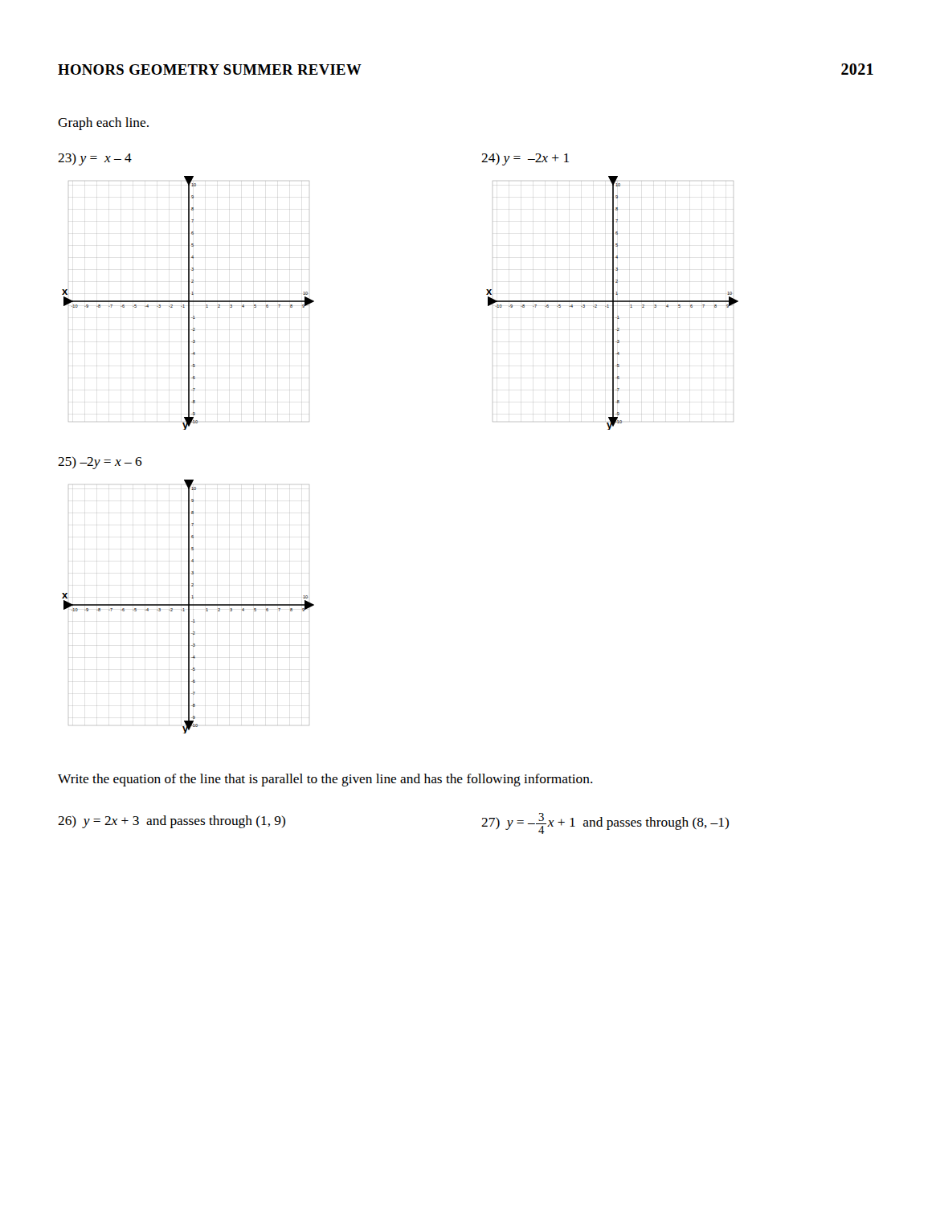Honors Geometry Summer Review 2021
Graph each line.
23) y = x – 4
x y -10-9-8 -7-6-5 -4-3-2 -1 123 456 789 10 1098 765 432 1 -1-2-3 -4-5-6 -7-8-9 -10
24) y = –2x + 1
x y -10-9-8 -7-6-5 -4-3-2 -1 123 456 789 10 1098 765 432 1 -1-2-3 -4-5-6 -7-8-9 -10
25) –2y = x – 6
x y -10-9-8 -7-6-5 -4-3-2 -1 123 456 789 10 1098 765 432 1 -1-2-3 -4-5-6 -7-8-9 -10
Write the equation of the line that is parallel to the given line and has the following information.
26) y = 2x + 3 and passes through (1, 9)
27) y = –34 x + 1 and passes through (8, –1)